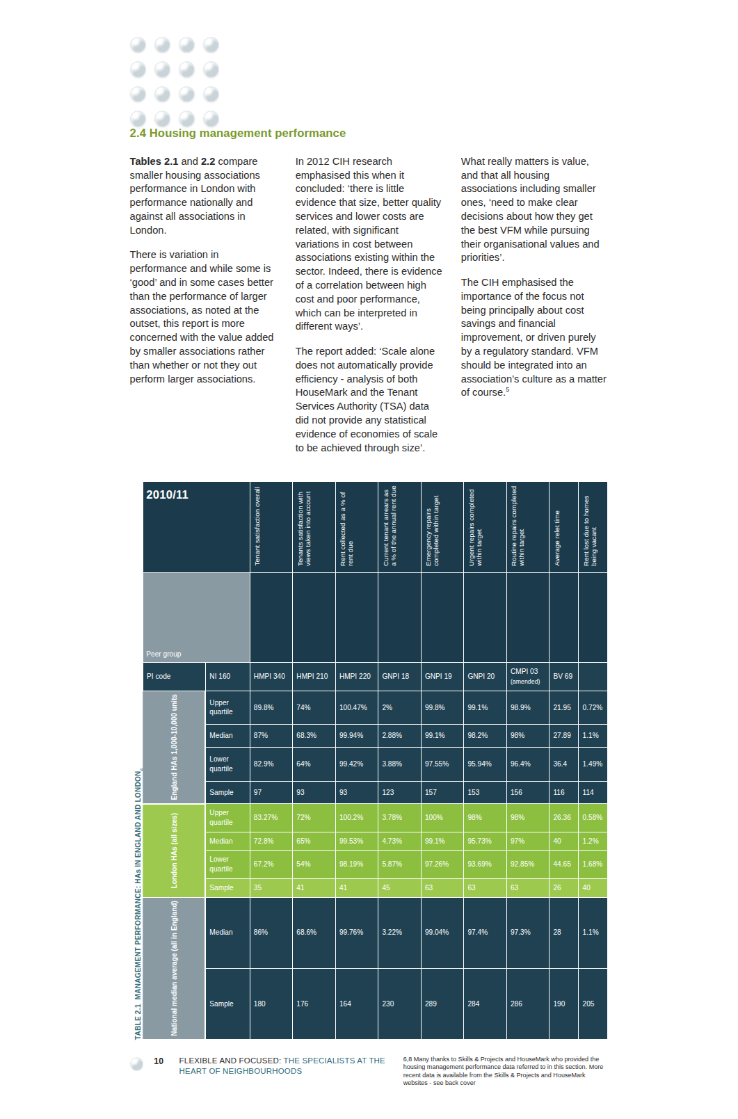2.4 Housing management performance
Tables 2.1 and 2.2 compare smaller housing associations performance in London with performance nationally and against all associations in London.
There is variation in performance and while some is ‘good’ and in some cases better than the performance of larger associations, as noted at the outset, this report is more concerned with the value added by smaller associations rather than whether or not they out perform larger associations.
In 2012 CIH research emphasised this when it concluded: ‘there is little evidence that size, better quality services and lower costs are related, with significant variations in cost between associations existing within the sector. Indeed, there is evidence of a correlation between high cost and poor performance, which can be interpreted in different ways’.
The report added: ‘Scale alone does not automatically provide efficiency - analysis of both HouseMark and the Tenant Services Authority (TSA) data did not provide any statistical evidence of economies of scale to be achieved through size’.
What really matters is value, and that all housing associations including smaller ones, ‘need to make clear decisions about how they get the best VFM while pursuing their organisational values and priorities’.
The CIH emphasised the importance of the focus not being principally about cost savings and financial improvement, or driven purely by a regulatory standard. VFM should be integrated into an association’s culture as a matter of course.5
TABLE 2.1 MANAGEMENT PERFORMANCE: HAs IN ENGLAND AND LONDON6
| 2010/11 | Tenant satisfaction overall | Tenants satisfaction with views taken into account | Rent collected as a % of rent due | Current tenant arrears as a % of the annual rent due | Emergency repairs completed within target | Urgent repairs completed within target | Routine repairs completed within target | Average relet time | Rent lost due to homes being vacant |
| --- | --- | --- | --- | --- | --- | --- | --- | --- | --- |
| Peer group | | | | | | | | | |
| PI code | NI 160 | HMPI 340 | HMPI 210 | HMPI 220 | GNPI 18 | GNPI 19 | GNPI 20 | CMPI 03 (amended) | BV 69 | |
| England HAs 1,000-10,000 units | Upper quartile | 89.8% | 74% | 100.47% | 2% | 99.8% | 99.1% | 98.9% | 21.95 | 0.72% |
| Median | 87% | 68.3% | 99.94% | 2.88% | 99.1% | 98.2% | 98% | 27.89 | 1.1% |
| Lower quartile | 82.9% | 64% | 99.42% | 3.88% | 97.55% | 95.94% | 96.4% | 36.4 | 1.49% |
| Sample | 97 | 93 | 93 | 123 | 157 | 153 | 156 | 116 | 114 |
| London HAs (all sizes) | Upper quartile | 83.27% | 72% | 100.2% | 3.78% | 100% | 98% | 98% | 26.36 | 0.58% |
| Median | 72.8% | 65% | 99.53% | 4.73% | 99.1% | 95.73% | 97% | 40 | 1.2% |
| Lower quartile | 67.2% | 54% | 98.19% | 5.87% | 97.26% | 93.69% | 92.85% | 44.65 | 1.68% |
| Sample | 35 | 41 | 41 | 45 | 63 | 63 | 63 | 26 | 40 |
| National median average (all in England) | Median | 86% | 68.6% | 99.76% | 3.22% | 99.04% | 97.4% | 97.3% | 28 | 1.1% |
| Sample | 180 | 176 | 164 | 230 | 289 | 284 | 286 | 190 | 205 |
10
FLEXIBLE AND FOCUSED: THE SPECIALISTS AT THE HEART OF NEIGHBOURHOODS
6,8 Many thanks to Skills & Projects and HouseMark who provided the housing management performance data referred to in this section. More recent data is available from the Skills & Projects and HouseMark websites - see back cover